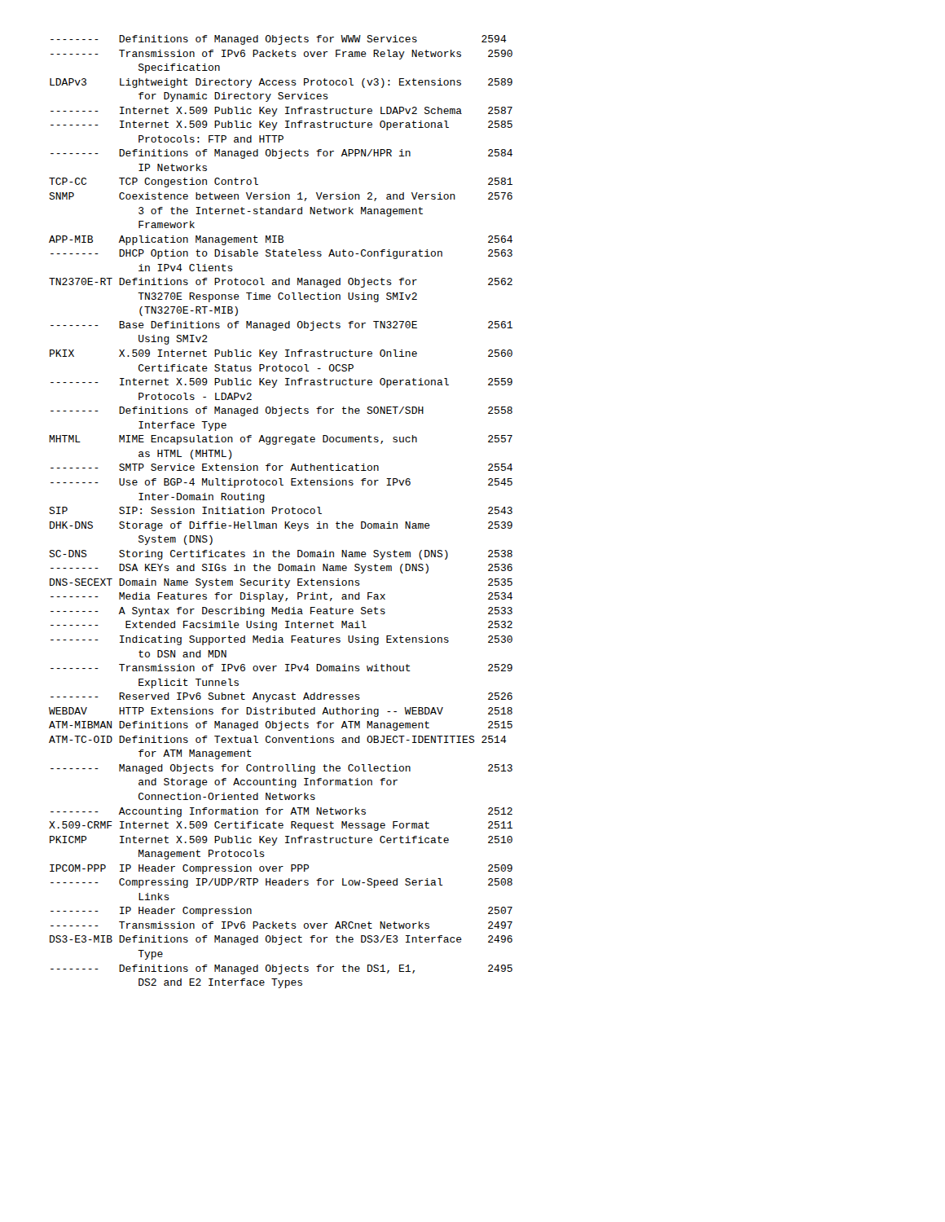--------   Definitions of Managed Objects for WWW Services          2594
--------   Transmission of IPv6 Packets over Frame Relay Networks    2590
              Specification
LDAPv3     Lightweight Directory Access Protocol (v3): Extensions    2589
              for Dynamic Directory Services
--------   Internet X.509 Public Key Infrastructure LDAPv2 Schema    2587
--------   Internet X.509 Public Key Infrastructure Operational      2585
              Protocols: FTP and HTTP
--------   Definitions of Managed Objects for APPN/HPR in            2584
              IP Networks
TCP-CC     TCP Congestion Control                                    2581
SNMP       Coexistence between Version 1, Version 2, and Version     2576
              3 of the Internet-standard Network Management
              Framework
APP-MIB    Application Management MIB                                2564
--------   DHCP Option to Disable Stateless Auto-Configuration       2563
              in IPv4 Clients
TN2370E-RT Definitions of Protocol and Managed Objects for           2562
              TN3270E Response Time Collection Using SMIv2
              (TN3270E-RT-MIB)
--------   Base Definitions of Managed Objects for TN3270E           2561
              Using SMIv2
PKIX       X.509 Internet Public Key Infrastructure Online           2560
              Certificate Status Protocol - OCSP
--------   Internet X.509 Public Key Infrastructure Operational      2559
              Protocols - LDAPv2
--------   Definitions of Managed Objects for the SONET/SDH          2558
              Interface Type
MHTML      MIME Encapsulation of Aggregate Documents, such           2557
              as HTML (MHTML)
--------   SMTP Service Extension for Authentication                 2554
--------   Use of BGP-4 Multiprotocol Extensions for IPv6            2545
              Inter-Domain Routing
SIP        SIP: Session Initiation Protocol                          2543
DHK-DNS    Storage of Diffie-Hellman Keys in the Domain Name         2539
              System (DNS)
SC-DNS     Storing Certificates in the Domain Name System (DNS)      2538
--------   DSA KEYs and SIGs in the Domain Name System (DNS)         2536
DNS-SECEXT Domain Name System Security Extensions                    2535
--------   Media Features for Display, Print, and Fax                2534
--------   A Syntax for Describing Media Feature Sets                2533
--------    Extended Facsimile Using Internet Mail                   2532
--------   Indicating Supported Media Features Using Extensions      2530
              to DSN and MDN
--------   Transmission of IPv6 over IPv4 Domains without            2529
              Explicit Tunnels
--------   Reserved IPv6 Subnet Anycast Addresses                    2526
WEBDAV     HTTP Extensions for Distributed Authoring -- WEBDAV       2518
ATM-MIBMAN Definitions of Managed Objects for ATM Management         2515
ATM-TC-OID Definitions of Textual Conventions and OBJECT-IDENTITIES 2514
              for ATM Management
--------   Managed Objects for Controlling the Collection            2513
              and Storage of Accounting Information for
              Connection-Oriented Networks
--------   Accounting Information for ATM Networks                   2512
X.509-CRMF Internet X.509 Certificate Request Message Format         2511
PKICMP     Internet X.509 Public Key Infrastructure Certificate      2510
              Management Protocols
IPCOM-PPP  IP Header Compression over PPP                            2509
--------   Compressing IP/UDP/RTP Headers for Low-Speed Serial       2508
              Links
--------   IP Header Compression                                     2507
--------   Transmission of IPv6 Packets over ARCnet Networks         2497
DS3-E3-MIB Definitions of Managed Object for the DS3/E3 Interface    2496
              Type
--------   Definitions of Managed Objects for the DS1, E1,           2495
              DS2 and E2 Interface Types